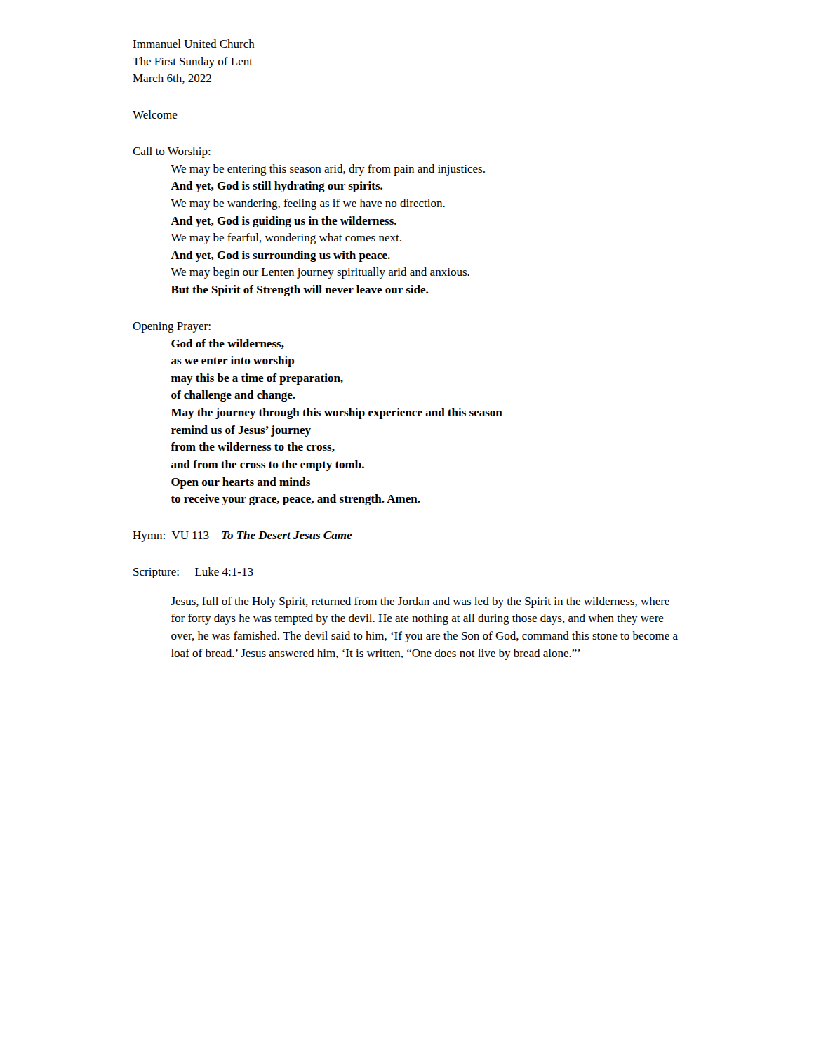Immanuel United Church
The First Sunday of Lent
March 6th, 2022
Welcome
Call to Worship:
We may be entering this season arid, dry from pain and injustices.
And yet, God is still hydrating our spirits.
We may be wandering, feeling as if we have no direction.
And yet, God is guiding us in the wilderness.
We may be fearful, wondering what comes next.
And yet, God is surrounding us with peace.
We may begin our Lenten journey spiritually arid and anxious.
But the Spirit of Strength will never leave our side.
Opening Prayer:
God of the wilderness,
as we enter into worship
may this be a time of preparation,
of challenge and change.
May the journey through this worship experience and this season
remind us of Jesus’ journey
from the wilderness to the cross,
and from the cross to the empty tomb.
Open our hearts and minds
to receive your grace, peace, and strength. Amen.
Hymn: VU 113 To The Desert Jesus Came
Scripture: Luke 4:1-13
Jesus, full of the Holy Spirit, returned from the Jordan and was led by the Spirit in the wilderness, where for forty days he was tempted by the devil. He ate nothing at all during those days, and when they were over, he was famished. The devil said to him, ‘If you are the Son of God, command this stone to become a loaf of bread.’ Jesus answered him, ‘It is written, “One does not live by bread alone.”’